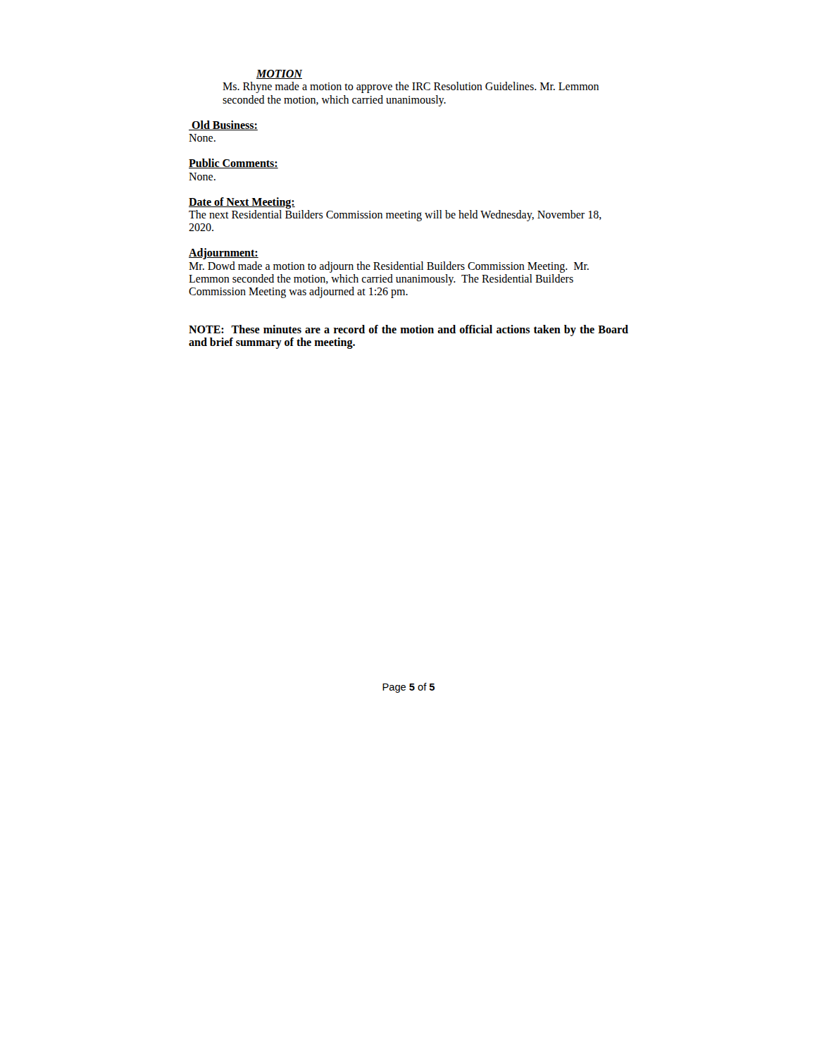MOTION
Ms. Rhyne made a motion to approve the IRC Resolution Guidelines. Mr. Lemmon seconded the motion, which carried unanimously.
Old Business:
None.
Public Comments:
None.
Date of Next Meeting:
The next Residential Builders Commission meeting will be held Wednesday, November 18, 2020.
Adjournment:
Mr. Dowd made a motion to adjourn the Residential Builders Commission Meeting. Mr. Lemmon seconded the motion, which carried unanimously. The Residential Builders Commission Meeting was adjourned at 1:26 pm.
NOTE: These minutes are a record of the motion and official actions taken by the Board and brief summary of the meeting.
Page 5 of 5